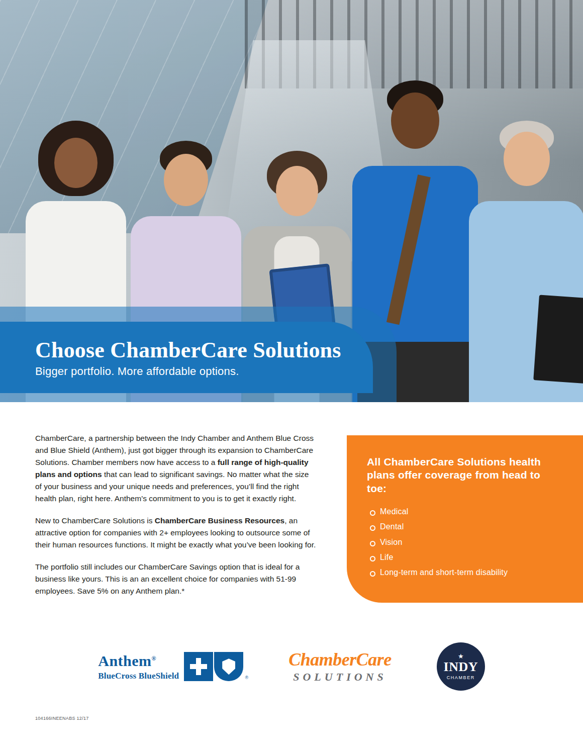Choose ChamberCare Solutions
Bigger portfolio. More affordable options.
ChamberCare, a partnership between the Indy Chamber and Anthem Blue Cross and Blue Shield (Anthem), just got bigger through its expansion to ChamberCare Solutions. Chamber members now have access to a full range of high-quality plans and options that can lead to significant savings. No matter what the size of your business and your unique needs and preferences, you’ll find the right health plan, right here. Anthem’s commitment to you is to get it exactly right.
New to ChamberCare Solutions is ChamberCare Business Resources, an attractive option for companies with 2+ employees looking to outsource some of their human resources functions. It might be exactly what you’ve been looking for.
The portfolio still includes our ChamberCare Savings option that is ideal for a business like yours. This is an an excellent choice for companies with 51-99 employees. Save 5% on any Anthem plan.*
All ChamberCare Solutions health plans offer coverage from head to toe:
Medical
Dental
Vision
Life
Long-term and short-term disability
Anthem®
BlueCross BlueShield
®
ChamberCare
SOLUTIONS
★
INDY
CHAMBER
104166INEENABS 12/17